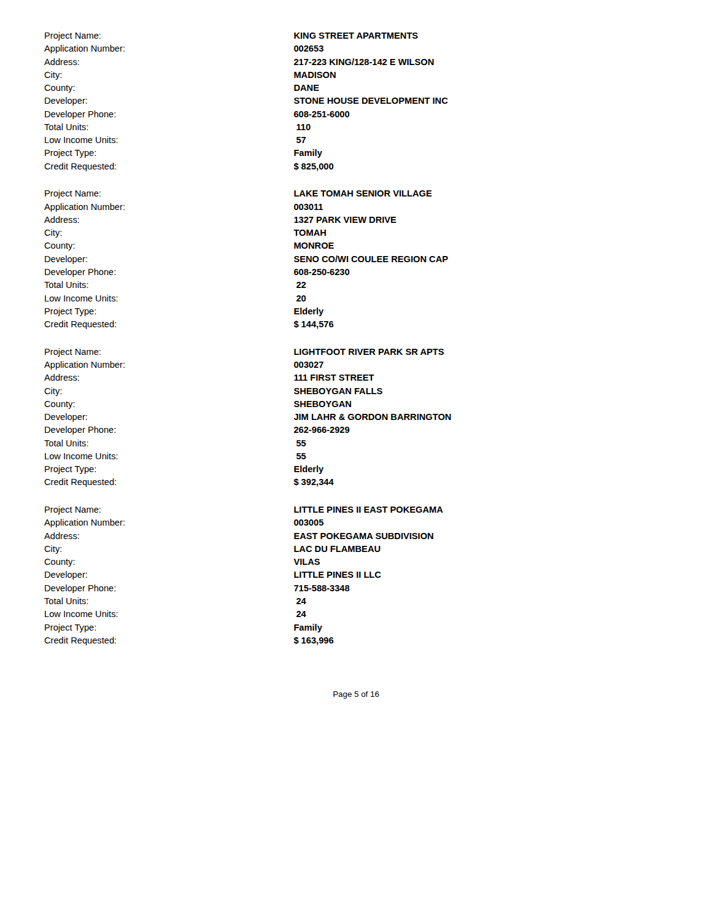| Project Name: | KING STREET APARTMENTS |
| Application Number: | 002653 |
| Address: | 217-223 KING/128-142 E WILSON |
| City: | MADISON |
| County: | DANE |
| Developer: | STONE HOUSE DEVELOPMENT INC |
| Developer Phone: | 608-251-6000 |
| Total Units: | 110 |
| Low Income Units: | 57 |
| Project Type: | Family |
| Credit Requested: | $ 825,000 |
| Project Name: | LAKE TOMAH SENIOR VILLAGE |
| Application Number: | 003011 |
| Address: | 1327 PARK VIEW DRIVE |
| City: | TOMAH |
| County: | MONROE |
| Developer: | SENO CO/WI COULEE REGION CAP |
| Developer Phone: | 608-250-6230 |
| Total Units: | 22 |
| Low Income Units: | 20 |
| Project Type: | Elderly |
| Credit Requested: | $ 144,576 |
| Project Name: | LIGHTFOOT RIVER PARK SR APTS |
| Application Number: | 003027 |
| Address: | 111 FIRST STREET |
| City: | SHEBOYGAN FALLS |
| County: | SHEBOYGAN |
| Developer: | JIM LAHR & GORDON BARRINGTON |
| Developer Phone: | 262-966-2929 |
| Total Units: | 55 |
| Low Income Units: | 55 |
| Project Type: | Elderly |
| Credit Requested: | $ 392,344 |
| Project Name: | LITTLE PINES II EAST POKEGAMA |
| Application Number: | 003005 |
| Address: | EAST POKEGAMA SUBDIVISION |
| City: | LAC DU FLAMBEAU |
| County: | VILAS |
| Developer: | LITTLE PINES II LLC |
| Developer Phone: | 715-588-3348 |
| Total Units: | 24 |
| Low Income Units: | 24 |
| Project Type: | Family |
| Credit Requested: | $ 163,996 |
Page 5 of 16